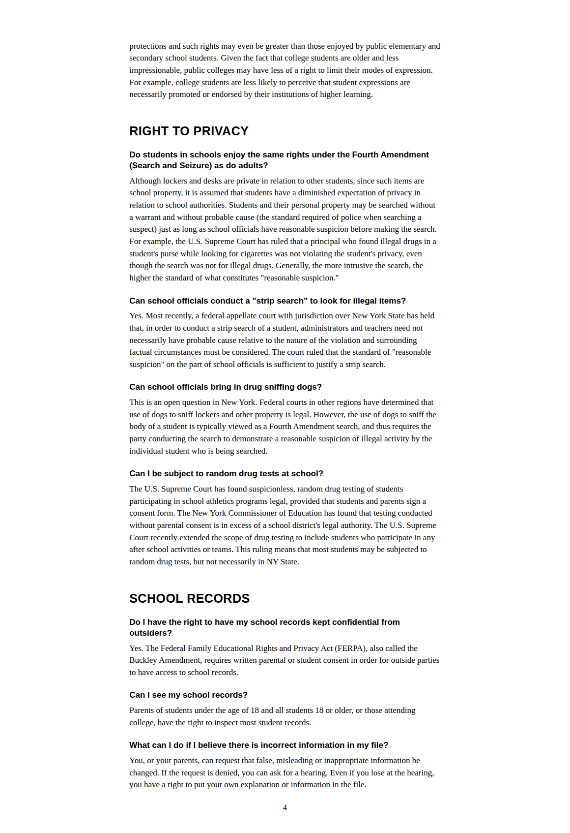protections and such rights may even be greater than those enjoyed by public elementary and secondary school students. Given the fact that college students are older and less impressionable, public colleges may have less of a right to limit their modes of expression. For example, college students are less likely to perceive that student expressions are necessarily promoted or endorsed by their institutions of higher learning.
RIGHT TO PRIVACY
Do students in schools enjoy the same rights under the Fourth Amendment (Search and Seizure) as do adults?
Although lockers and desks are private in relation to other students, since such items are school property, it is assumed that students have a diminished expectation of privacy in relation to school authorities. Students and their personal property may be searched without a warrant and without probable cause (the standard required of police when searching a suspect) just as long as school officials have reasonable suspicion before making the search. For example, the U.S. Supreme Court has ruled that a principal who found illegal drugs in a student's purse while looking for cigarettes was not violating the student's privacy, even though the search was not for illegal drugs. Generally, the more intrusive the search, the higher the standard of what constitutes "reasonable suspicion."
Can school officials conduct a "strip search" to look for illegal items?
Yes. Most recently, a federal appellate court with jurisdiction over New York State has held that, in order to conduct a strip search of a student, administrators and teachers need not necessarily have probable cause relative to the nature of the violation and surrounding factual circumstances must be considered. The court ruled that the standard of "reasonable suspicion" on the part of school officials is sufficient to justify a strip search.
Can school officials bring in drug sniffing dogs?
This is an open question in New York. Federal courts in other regions have determined that use of dogs to sniff lockers and other property is legal. However, the use of dogs to sniff the body of a student is typically viewed as a Fourth Amendment search, and thus requires the party conducting the search to demonstrate a reasonable suspicion of illegal activity by the individual student who is being searched.
Can I be subject to random drug tests at school?
The U.S. Supreme Court has found suspicionless, random drug testing of students participating in school athletics programs legal, provided that students and parents sign a consent form. The New York Commissioner of Education has found that testing conducted without parental consent is in excess of a school district's legal authority. The U.S. Supreme Court recently extended the scope of drug testing to include students who participate in any after school activities or teams. This ruling means that most students may be subjected to random drug tests, but not necessarily in NY State.
SCHOOL RECORDS
Do I have the right to have my school records kept confidential from outsiders?
Yes. The Federal Family Educational Rights and Privacy Act (FERPA), also called the Buckley Amendment, requires written parental or student consent in order for outside parties to have access to school records.
Can I see my school records?
Parents of students under the age of 18 and all students 18 or older, or those attending college, have the right to inspect most student records.
What can I do if I believe there is incorrect information in my file?
You, or your parents, can request that false, misleading or inappropriate information be changed. If the request is denied, you can ask for a hearing. Even if you lose at the hearing, you have a right to put your own explanation or information in the file.
4